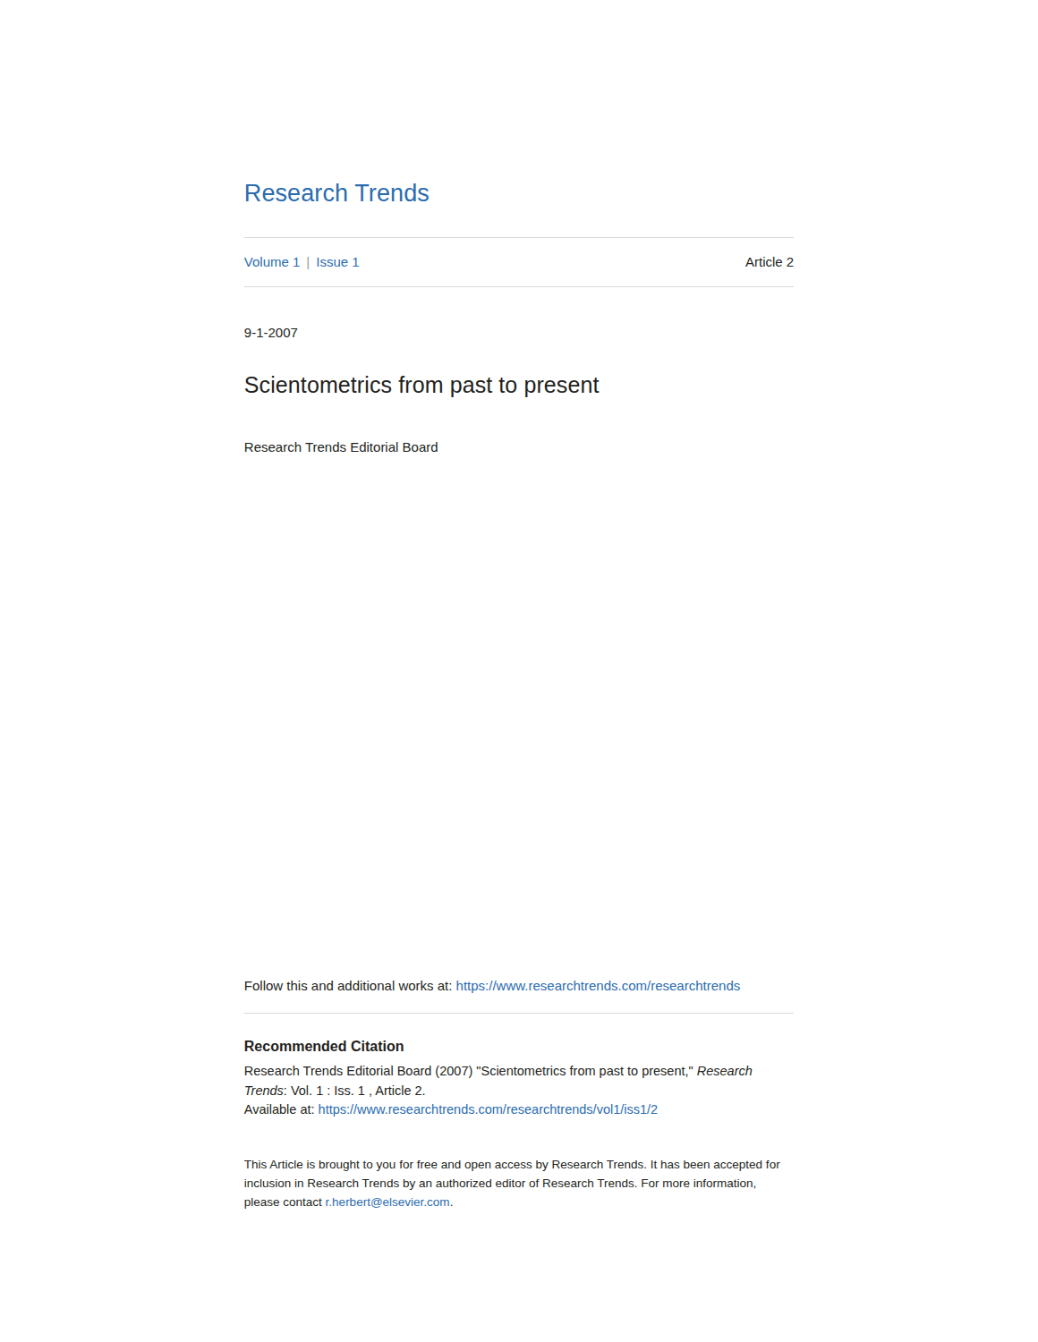Research Trends
Volume 1|Issue 1
Article 2
9-1-2007
Scientometrics from past to present
Research Trends Editorial Board
Follow this and additional works at: https://www.researchtrends.com/researchtrends
Recommended Citation
Research Trends Editorial Board (2007) "Scientometrics from past to present," Research Trends: Vol. 1 : Iss. 1 , Article 2.
Available at: https://www.researchtrends.com/researchtrends/vol1/iss1/2
This Article is brought to you for free and open access by Research Trends. It has been accepted for inclusion in Research Trends by an authorized editor of Research Trends. For more information, please contact r.herbert@elsevier.com.